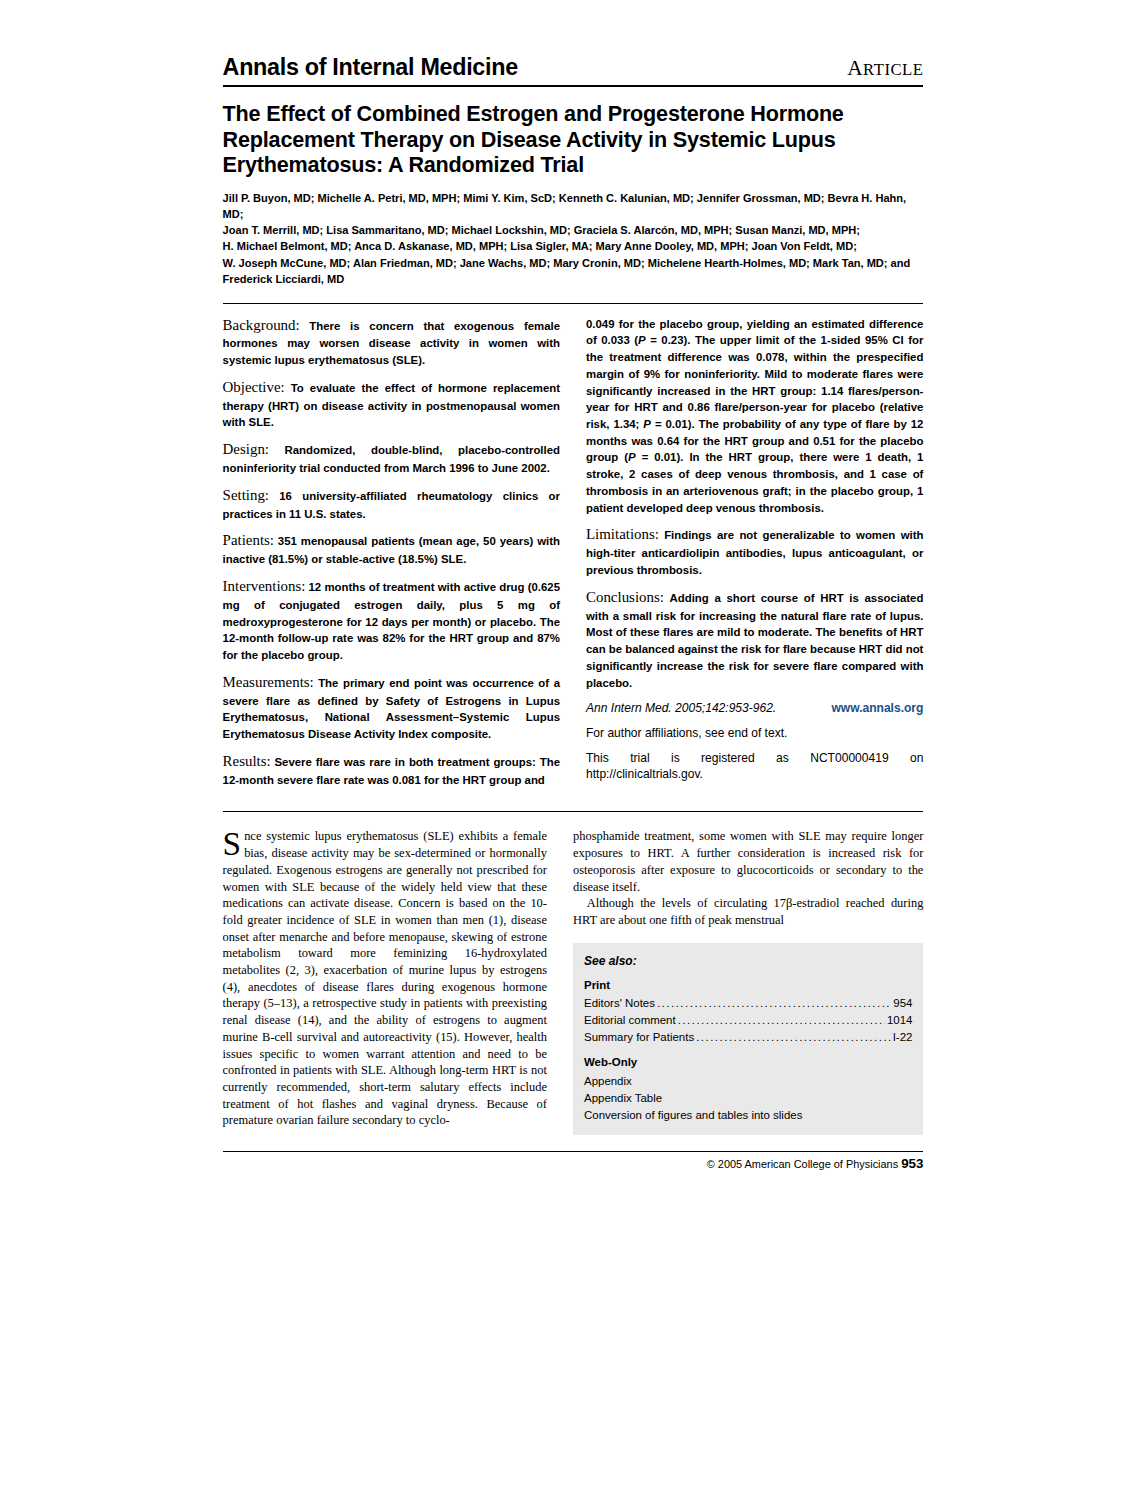Annals of Internal Medicine
ARTICLE
The Effect of Combined Estrogen and Progesterone Hormone
Replacement Therapy on Disease Activity in Systemic Lupus
Erythematosus: A Randomized Trial
Jill P. Buyon, MD; Michelle A. Petri, MD, MPH; Mimi Y. Kim, ScD; Kenneth C. Kalunian, MD; Jennifer Grossman, MD; Bevra H. Hahn, MD;
Joan T. Merrill, MD; Lisa Sammaritano, MD; Michael Lockshin, MD; Graciela S. Alarcón, MD, MPH; Susan Manzi, MD, MPH;
H. Michael Belmont, MD; Anca D. Askanase, MD, MPH; Lisa Sigler, MA; Mary Anne Dooley, MD, MPH; Joan Von Feldt, MD;
W. Joseph McCune, MD; Alan Friedman, MD; Jane Wachs, MD; Mary Cronin, MD; Michelene Hearth-Holmes, MD; Mark Tan, MD; and
Frederick Licciardi, MD
Background: There is concern that exogenous female hormones may worsen disease activity in women with systemic lupus erythematosus (SLE).
Objective: To evaluate the effect of hormone replacement therapy (HRT) on disease activity in postmenopausal women with SLE.
Design: Randomized, double-blind, placebo-controlled noninferiority trial conducted from March 1996 to June 2002.
Setting: 16 university-affiliated rheumatology clinics or practices in 11 U.S. states.
Patients: 351 menopausal patients (mean age, 50 years) with inactive (81.5%) or stable-active (18.5%) SLE.
Interventions: 12 months of treatment with active drug (0.625 mg of conjugated estrogen daily, plus 5 mg of medroxyprogesterone for 12 days per month) or placebo. The 12-month follow-up rate was 82% for the HRT group and 87% for the placebo group.
Measurements: The primary end point was occurrence of a severe flare as defined by Safety of Estrogens in Lupus Erythematosus, National Assessment–Systemic Lupus Erythematosus Disease Activity Index composite.
Results: Severe flare was rare in both treatment groups: The 12-month severe flare rate was 0.081 for the HRT group and
0.049 for the placebo group, yielding an estimated difference of 0.033 (P = 0.23). The upper limit of the 1-sided 95% CI for the treatment difference was 0.078, within the prespecified margin of 9% for noninferiority. Mild to moderate flares were significantly increased in the HRT group: 1.14 flares/person-year for HRT and 0.86 flare/person-year for placebo (relative risk, 1.34; P = 0.01). The probability of any type of flare by 12 months was 0.64 for the HRT group and 0.51 for the placebo group (P = 0.01). In the HRT group, there were 1 death, 1 stroke, 2 cases of deep venous thrombosis, and 1 case of thrombosis in an arteriovenous graft; in the placebo group, 1 patient developed deep venous thrombosis.
Limitations: Findings are not generalizable to women with high-titer anticardiolipin antibodies, lupus anticoagulant, or previous thrombosis.
Conclusions: Adding a short course of HRT is associated with a small risk for increasing the natural flare rate of lupus. Most of these flares are mild to moderate. The benefits of HRT can be balanced against the risk for flare because HRT did not significantly increase the risk for severe flare compared with placebo.
www.annals.org Ann Intern Med. 2005;142:953-962.
For author affiliations, see end of text.
This trial is registered as NCT00000419 on http://clinicaltrials.gov.
Since systemic lupus erythematosus (SLE) exhibits a female bias, disease activity may be sex-determined or hormonally regulated. Exogenous estrogens are generally not prescribed for women with SLE because of the widely held view that these medications can activate disease. Concern is based on the 10-fold greater incidence of SLE in women than men (1), disease onset after menarche and before menopause, skewing of estrone metabolism toward more feminizing 16-hydroxylated metabolites (2, 3), exacerbation of murine lupus by estrogens (4), anecdotes of disease flares during exogenous hormone therapy (5–13), a retrospective study in patients with preexisting renal disease (14), and the ability of estrogens to augment murine B-cell survival and autoreactivity (15). However, health issues specific to women warrant attention and need to be confronted in patients with SLE. Although long-term HRT is not currently recommended, short-term salutary effects include treatment of hot flashes and vaginal dryness. Because of premature ovarian failure secondary to cyclo-
phosphamide treatment, some women with SLE may require longer exposures to HRT. A further consideration is increased risk for osteoporosis after exposure to glucocorticoids or secondary to the disease itself.
Although the levels of circulating 17β-estradiol reached during HRT are about one fifth of peak menstrual
See also:
Print
Editors' Notes........................................................... 954
Editorial comment........................................................... 1014
Summary for Patients........................................................... I-22
Web-Only
Appendix
Appendix Table
Conversion of figures and tables into slides
© 2005 American College of Physicians953